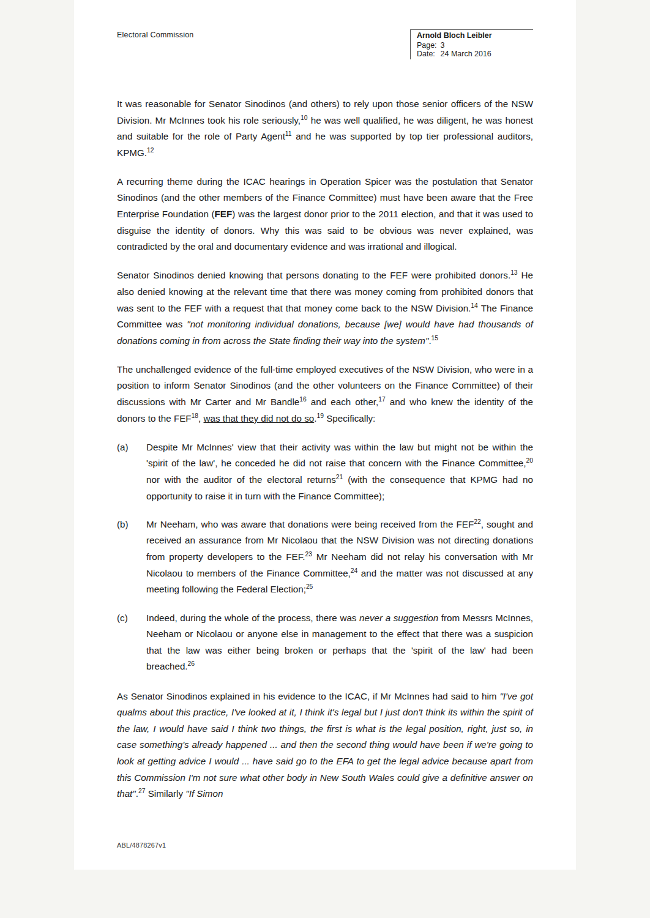Electoral Commission
Arnold Bloch Leibler
| Page: | 3 |
| Date: | 24 March 2016 |
It was reasonable for Senator Sinodinos (and others) to rely upon those senior officers of the NSW Division. Mr McInnes took his role seriously,10 he was well qualified, he was diligent, he was honest and suitable for the role of Party Agent11 and he was supported by top tier professional auditors, KPMG.12
A recurring theme during the ICAC hearings in Operation Spicer was the postulation that Senator Sinodinos (and the other members of the Finance Committee) must have been aware that the Free Enterprise Foundation (FEF) was the largest donor prior to the 2011 election, and that it was used to disguise the identity of donors. Why this was said to be obvious was never explained, was contradicted by the oral and documentary evidence and was irrational and illogical.
Senator Sinodinos denied knowing that persons donating to the FEF were prohibited donors.13 He also denied knowing at the relevant time that there was money coming from prohibited donors that was sent to the FEF with a request that that money come back to the NSW Division.14 The Finance Committee was "not monitoring individual donations, because [we] would have had thousands of donations coming in from across the State finding their way into the system".15
The unchallenged evidence of the full-time employed executives of the NSW Division, who were in a position to inform Senator Sinodinos (and the other volunteers on the Finance Committee) of their discussions with Mr Carter and Mr Bandle16 and each other,17 and who knew the identity of the donors to the FEF18, was that they did not do so.19 Specifically:
Despite Mr McInnes' view that their activity was within the law but might not be within the 'spirit of the law', he conceded he did not raise that concern with the Finance Committee,20 nor with the auditor of the electoral returns21 (with the consequence that KPMG had no opportunity to raise it in turn with the Finance Committee);
Mr Neeham, who was aware that donations were being received from the FEF22, sought and received an assurance from Mr Nicolaou that the NSW Division was not directing donations from property developers to the FEF.23 Mr Neeham did not relay his conversation with Mr Nicolaou to members of the Finance Committee,24 and the matter was not discussed at any meeting following the Federal Election;25
Indeed, during the whole of the process, there was never a suggestion from Messrs McInnes, Neeham or Nicolaou or anyone else in management to the effect that there was a suspicion that the law was either being broken or perhaps that the 'spirit of the law' had been breached.26
As Senator Sinodinos explained in his evidence to the ICAC, if Mr McInnes had said to him "I've got qualms about this practice, I've looked at it, I think it's legal but I just don't think its within the spirit of the law, I would have said I think two things, the first is what is the legal position, right, just so, in case something's already happened ... and then the second thing would have been if we're going to look at getting advice I would ... have said go to the EFA to get the legal advice because apart from this Commission I'm not sure what other body in New South Wales could give a definitive answer on that".27 Similarly "If Simon
ABL/4878267v1